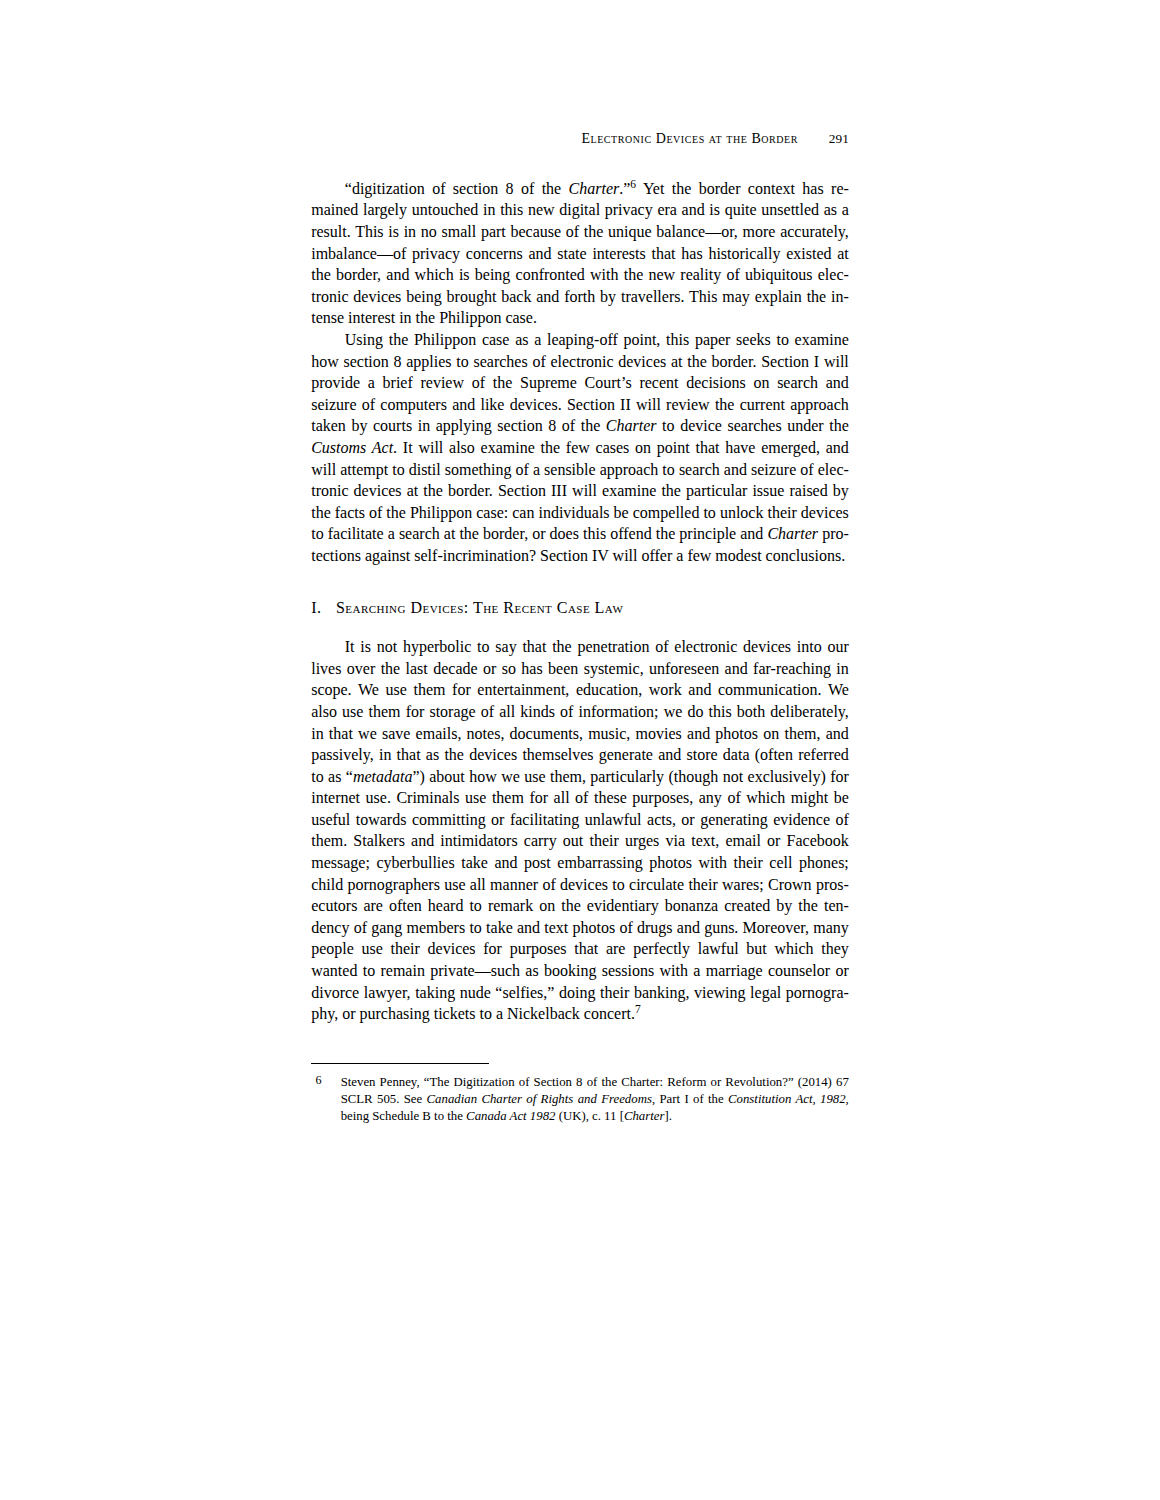Electronic Devices at the Border 291
“digitization of section 8 of the Charter.”6 Yet the border context has remained largely untouched in this new digital privacy era and is quite unsettled as a result. This is in no small part because of the unique balance—or, more accurately, imbalance—of privacy concerns and state interests that has historically existed at the border, and which is being confronted with the new reality of ubiquitous electronic devices being brought back and forth by travellers. This may explain the intense interest in the Philippon case.
Using the Philippon case as a leaping-off point, this paper seeks to examine how section 8 applies to searches of electronic devices at the border. Section I will provide a brief review of the Supreme Court’s recent decisions on search and seizure of computers and like devices. Section II will review the current approach taken by courts in applying section 8 of the Charter to device searches under the Customs Act. It will also examine the few cases on point that have emerged, and will attempt to distil something of a sensible approach to search and seizure of electronic devices at the border. Section III will examine the particular issue raised by the facts of the Philippon case: can individuals be compelled to unlock their devices to facilitate a search at the border, or does this offend the principle and Charter protections against self-incrimination? Section IV will offer a few modest conclusions.
I. Searching Devices: The Recent Case Law
It is not hyperbolic to say that the penetration of electronic devices into our lives over the last decade or so has been systemic, unforeseen and far-reaching in scope. We use them for entertainment, education, work and communication. We also use them for storage of all kinds of information; we do this both deliberately, in that we save emails, notes, documents, music, movies and photos on them, and passively, in that as the devices themselves generate and store data (often referred to as “metadata”) about how we use them, particularly (though not exclusively) for internet use. Criminals use them for all of these purposes, any of which might be useful towards committing or facilitating unlawful acts, or generating evidence of them. Stalkers and intimidators carry out their urges via text, email or Facebook message; cyberbullies take and post embarrassing photos with their cell phones; child pornographers use all manner of devices to circulate their wares; Crown prosecutors are often heard to remark on the evidentiary bonanza created by the tendency of gang members to take and text photos of drugs and guns. Moreover, many people use their devices for purposes that are perfectly lawful but which they wanted to remain private—such as booking sessions with a marriage counselor or divorce lawyer, taking nude “selfies,” doing their banking, viewing legal pornography, or purchasing tickets to a Nickelback concert.7
Steven Penney, “The Digitization of Section 8 of the Charter: Reform or Revolution?” (2014) 67 SCLR 505. See Canadian Charter of Rights and Freedoms, Part I of the Constitution Act, 1982, being Schedule B to the Canada Act 1982 (UK), c. 11 [Charter].